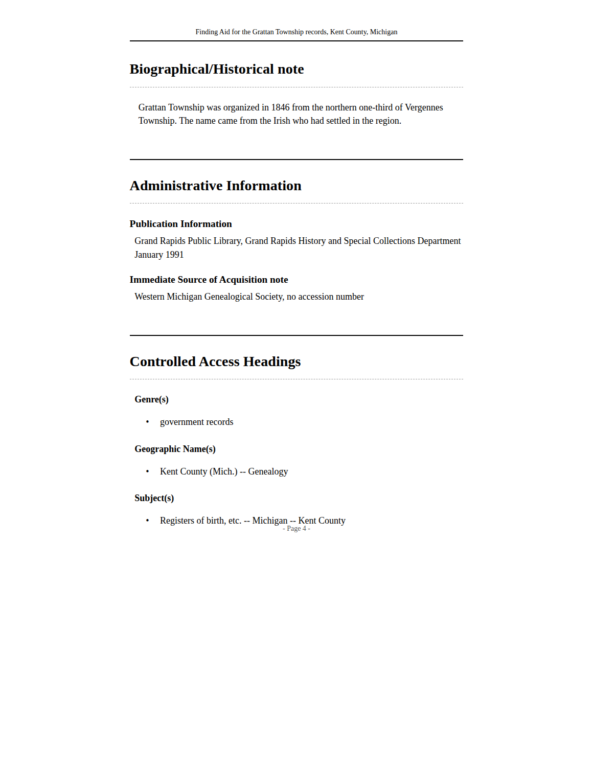Finding Aid for the Grattan Township records, Kent County, Michigan
Biographical/Historical note
Grattan Township was organized in 1846 from the northern one-third of Vergennes Township. The name came from the Irish who had settled in the region.
Administrative Information
Publication Information
Grand Rapids Public Library, Grand Rapids History and Special Collections Department January 1991
Immediate Source of Acquisition note
Western Michigan Genealogical Society, no accession number
Controlled Access Headings
Genre(s)
government records
Geographic Name(s)
Kent County (Mich.) -- Genealogy
Subject(s)
Registers of birth, etc. -- Michigan -- Kent County
- Page 4 -